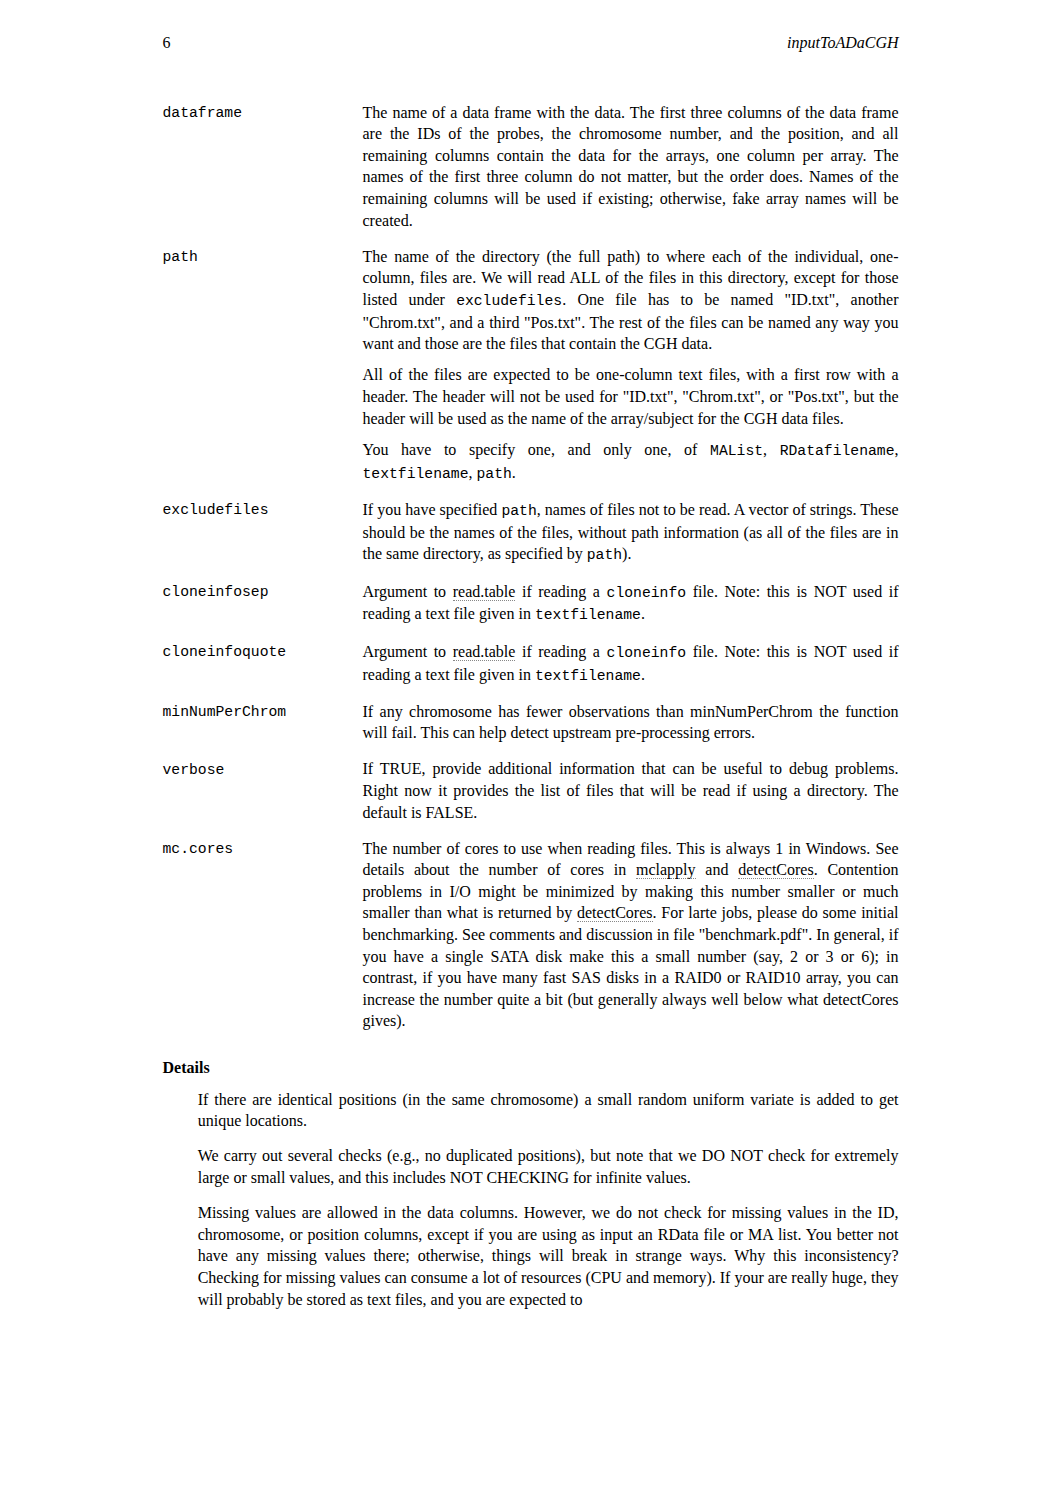6 inputToADaCGH
dataframe
The name of a data frame with the data. The first three columns of the data frame are the IDs of the probes, the chromosome number, and the position, and all remaining columns contain the data for the arrays, one column per array. The names of the first three column do not matter, but the order does. Names of the remaining columns will be used if existing; otherwise, fake array names will be created.
path
The name of the directory (the full path) to where each of the individual, one-column, files are. We will read ALL of the files in this directory, except for those listed under excludefiles. One file has to be named "ID.txt", another "Chrom.txt", and a third "Pos.txt". The rest of the files can be named any way you want and those are the files that contain the CGH data.
All of the files are expected to be one-column text files, with a first row with a header. The header will not be used for "ID.txt", "Chrom.txt", or "Pos.txt", but the header will be used as the name of the array/subject for the CGH data files.
You have to specify one, and only one, of MAList, RDatafilename, textfilename, path.
excludefiles
If you have specified path, names of files not to be read. A vector of strings. These should be the names of the files, without path information (as all of the files are in the same directory, as specified by path).
cloneinfosep
Argument to read.table if reading a cloneinfo file. Note: this is NOT used if reading a text file given in textfilename.
cloneinfoquote
Argument to read.table if reading a cloneinfo file. Note: this is NOT used if reading a text file given in textfilename.
minNumPerChrom
If any chromosome has fewer observations than minNumPerChrom the function will fail. This can help detect upstream pre-processing errors.
verbose
If TRUE, provide additional information that can be useful to debug problems. Right now it provides the list of files that will be read if using a directory. The default is FALSE.
mc.cores
The number of cores to use when reading files. This is always 1 in Windows. See details about the number of cores in mclapply and detectCores. Contention problems in I/O might be minimized by making this number smaller or much smaller than what is returned by detectCores. For larte jobs, please do some initial benchmarking. See comments and discussion in file "benchmark.pdf". In general, if you have a single SATA disk make this a small number (say, 2 or 3 or 6); in contrast, if you have many fast SAS disks in a RAID0 or RAID10 array, you can increase the number quite a bit (but generally always well below what detectCores gives).
Details
If there are identical positions (in the same chromosome) a small random uniform variate is added to get unique locations.
We carry out several checks (e.g., no duplicated positions), but note that we DO NOT check for extremely large or small values, and this includes NOT CHECKING for infinite values.
Missing values are allowed in the data columns. However, we do not check for missing values in the ID, chromosome, or position columns, except if you are using as input an RData file or MA list. You better not have any missing values there; otherwise, things will break in strange ways. Why this inconsistency? Checking for missing values can consume a lot of resources (CPU and memory). If your are really huge, they will probably be stored as text files, and you are expected to